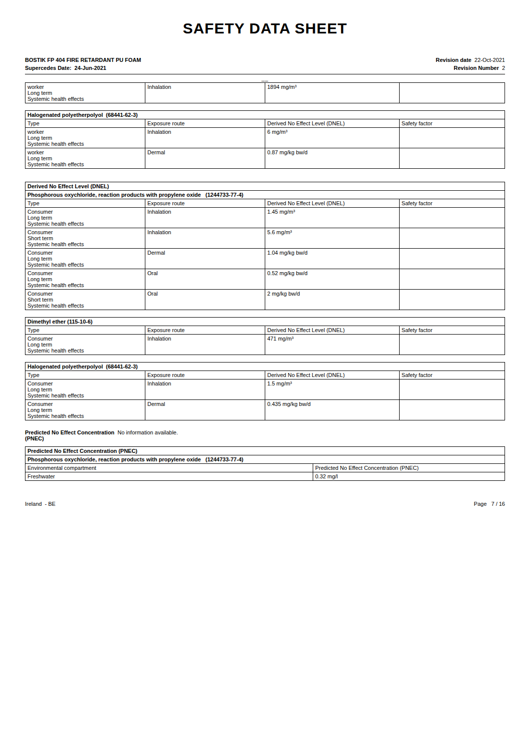SAFETY DATA SHEET
BOSTIK FP 404 FIRE RETARDANT PU FOAM
Revision date 22-Oct-2021
Supercedes Date: 24-Jun-2021
Revision Number 2
__
| worker Long term Systemic health effects | Inhalation | 1894 mg/m³ | |
| Halogenated polyetherpolyol (68441-62-3) |
| Type | Exposure route | Derived No Effect Level (DNEL) | Safety factor |
| worker Long term Systemic health effects | Inhalation | 6 mg/m³ | |
| worker Long term Systemic health effects | Dermal | 0.87 mg/kg bw/d | |
| Derived No Effect Level (DNEL) |
| Phosphorous oxychloride, reaction products with propylene oxide (1244733-77-4) |
| Type | Exposure route | Derived No Effect Level (DNEL) | Safety factor |
| Consumer Long term Systemic health effects | Inhalation | 1.45 mg/m³ | |
| Consumer Short term Systemic health effects | Inhalation | 5.6 mg/m³ | |
| Consumer Long term Systemic health effects | Dermal | 1.04 mg/kg bw/d | |
| Consumer Long term Systemic health effects | Oral | 0.52 mg/kg bw/d | |
| Consumer Short term Systemic health effects | Oral | 2 mg/kg bw/d | |
| Dimethyl ether (115-10-6) |
| Type | Exposure route | Derived No Effect Level (DNEL) | Safety factor |
| Consumer Long term Systemic health effects | Inhalation | 471 mg/m³ | |
| Halogenated polyetherpolyol (68441-62-3) |
| Type | Exposure route | Derived No Effect Level (DNEL) | Safety factor |
| Consumer Long term Systemic health effects | Inhalation | 1.5 mg/m³ | |
| Consumer Long term Systemic health effects | Dermal | 0.435 mg/kg bw/d | |
Predicted No Effect Concentration No information available.
(PNEC)
| Predicted No Effect Concentration (PNEC) |
| Phosphorous oxychloride, reaction products with propylene oxide (1244733-77-4) |
| Environmental compartment | Predicted No Effect Concentration (PNEC) |
| Freshwater | 0.32 mg/l |
Ireland - BE
Page 7 / 16